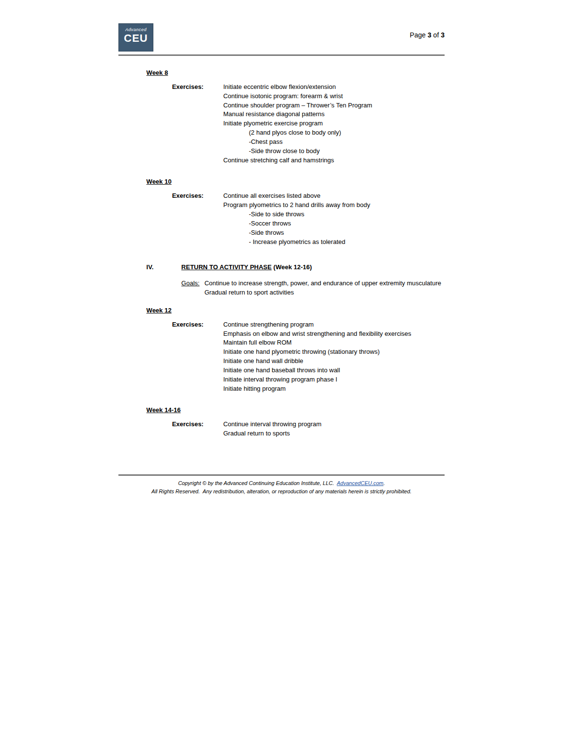Advanced CEU
Page 3 of 3
Week 8
| Exercises: | Initiate eccentric elbow flexion/extension Continue isotonic program: forearm & wrist Continue shoulder program – Thrower’s Ten Program Manual resistance diagonal patterns Initiate plyometric exercise program (2 hand plyos close to body only) -Chest pass -Side throw close to body Continue stretching calf and hamstrings |
Week 10
| Exercises: | Continue all exercises listed above Program plyometrics to 2 hand drills away from body -Side to side throws -Soccer throws -Side throws - Increase plyometrics as tolerated |
IV.
RETURN TO ACTIVITY PHASE (Week 12-16)
Goals:
Continue to increase strength, power, and endurance of upper extremity musculature
Gradual return to sport activities
Week 12
| Exercises: | Continue strengthening program Emphasis on elbow and wrist strengthening and flexibility exercises Maintain full elbow ROM Initiate one hand plyometric throwing (stationary throws) Initiate one hand wall dribble Initiate one hand baseball throws into wall Initiate interval throwing program phase I Initiate hitting program |
Week 14-16
| Exercises: | Continue interval throwing program Gradual return to sports |
Copyright © by the Advanced Continuing Education Institute, LLC. AdvancedCEU.com.
All Rights Reserved. Any redistribution, alteration, or reproduction of any materials herein is strictly prohibited.